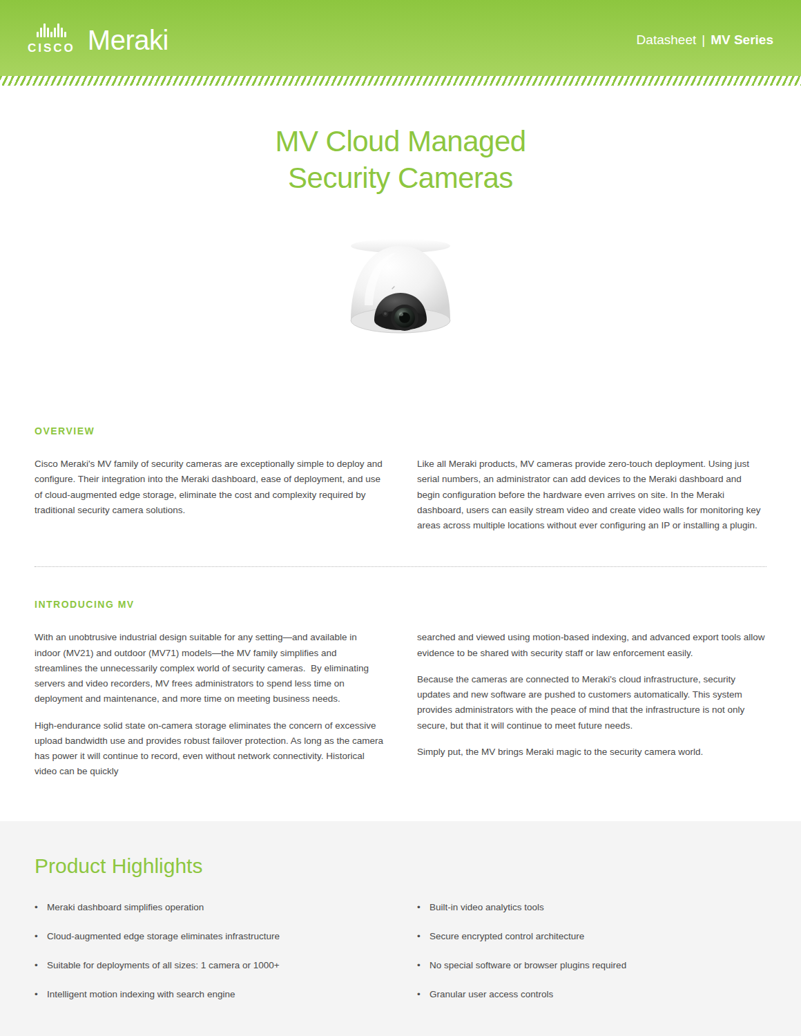CISCO
Meraki
Datasheet|MV Series
MV Cloud Managed
Security Cameras
OVERVIEW
Cisco Meraki's MV family of security cameras are exceptionally simple to deploy and configure. Their integration into the Meraki dashboard, ease of deployment, and use of cloud-augmented edge storage, eliminate the cost and complexity required by traditional security camera solutions.
Like all Meraki products, MV cameras provide zero-touch deployment. Using just serial numbers, an administrator can add devices to the Meraki dashboard and begin configuration before the hardware even arrives on site. In the Meraki dashboard, users can easily stream video and create video walls for monitoring key areas across multiple locations without ever configuring an IP or installing a plugin.
INTRODUCING MV
With an unobtrusive industrial design suitable for any setting—and available in indoor (MV21) and outdoor (MV71) models—the MV family simplifies and streamlines the unnecessarily complex world of security cameras. By eliminating servers and video recorders, MV frees administrators to spend less time on deployment and maintenance, and more time on meeting business needs.
High-endurance solid state on-camera storage eliminates the concern of excessive upload bandwidth use and provides robust failover protection. As long as the camera has power it will continue to record, even without network connectivity. Historical video can be quickly
searched and viewed using motion-based indexing, and advanced export tools allow evidence to be shared with security staff or law enforcement easily.
Because the cameras are connected to Meraki's cloud infrastructure, security updates and new software are pushed to customers automatically. This system provides administrators with the peace of mind that the infrastructure is not only secure, but that it will continue to meet future needs.
Simply put, the MV brings Meraki magic to the security camera world.
Product Highlights
Meraki dashboard simplifies operation
Cloud-augmented edge storage eliminates infrastructure
Suitable for deployments of all sizes: 1 camera or 1000+
Intelligent motion indexing with search engine
Built-in video analytics tools
Secure encrypted control architecture
No special software or browser plugins required
Granular user access controls